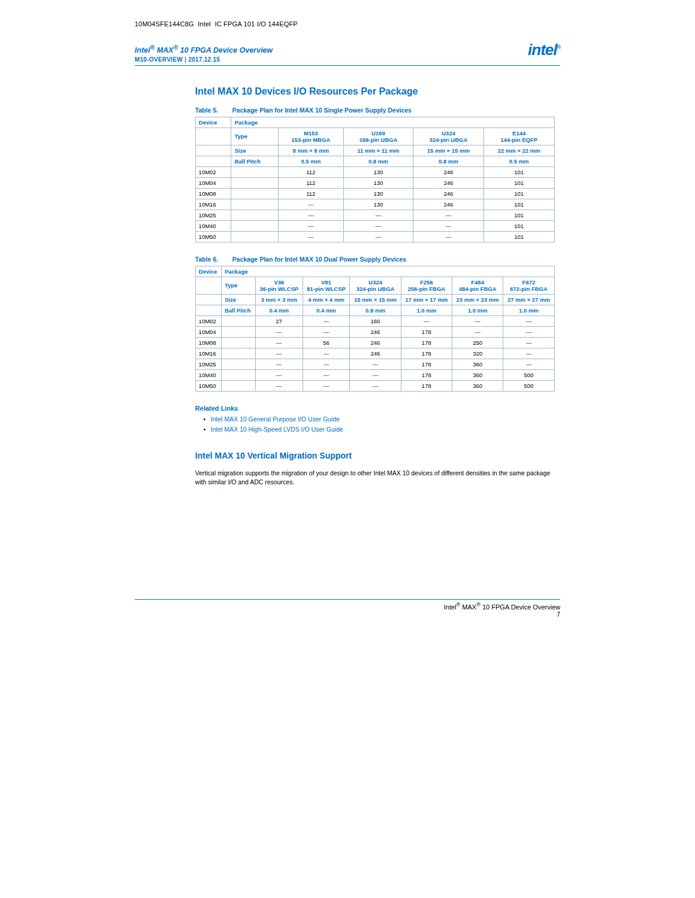10M04SFE144C8G Intel IC FPGA 101 I/O 144EQFP
intel®
Intel® MAX® 10 FPGA Device Overview
M10-OVERVIEW | 2017.12.15
Intel MAX 10 Devices I/O Resources Per Package
Table 5. Package Plan for Intel MAX 10 Single Power Supply Devices
| Device | Package |
| --- | --- |
| | Type | M153 153-pin MBGA | U169 169-pin UBGA | U324 324-pin UBGA | E144 144-pin EQFP |
| | Size | 8 mm × 8 mm | 11 mm × 11 mm | 15 mm × 15 mm | 22 mm × 22 mm |
| | Ball Pitch | 0.5 mm | 0.8 mm | 0.8 mm | 0.5 mm |
| 10M02 | | 112 | 130 | 246 | 101 |
| 10M04 | | 112 | 130 | 246 | 101 |
| 10M08 | | 112 | 130 | 246 | 101 |
| 10M16 | | — | 130 | 246 | 101 |
| 10M25 | | — | — | — | 101 |
| 10M40 | | — | — | — | 101 |
| 10M50 | | — | — | — | 101 |
Table 6. Package Plan for Intel MAX 10 Dual Power Supply Devices
| Device | Package |
| --- | --- |
| | Type | V36 36-pin WLCSP | V81 81-pin WLCSP | U324 324-pin UBGA | F256 256-pin FBGA | F484 484-pin FBGA | F672 672-pin FBGA |
| | Size | 3 mm × 3 mm | 4 mm × 4 mm | 15 mm × 15 mm | 17 mm × 17 mm | 23 mm × 23 mm | 27 mm × 27 mm |
| | Ball Pitch | 0.4 mm | 0.4 mm | 0.8 mm | 1.0 mm | 1.0 mm | 1.0 mm |
| 10M02 | | 27 | — | 160 | — | — | — |
| 10M04 | | — | — | 246 | 178 | — | — |
| 10M08 | | — | 56 | 246 | 178 | 250 | — |
| 10M16 | | — | — | 246 | 178 | 320 | — |
| 10M25 | | — | — | — | 178 | 360 | — |
| 10M40 | | — | — | — | 178 | 360 | 500 |
| 10M50 | | — | — | — | 178 | 360 | 500 |
Related Links
Intel MAX 10 General Purpose I/O User Guide
Intel MAX 10 High-Speed LVDS I/O User Guide
Intel MAX 10 Vertical Migration Support
Vertical migration supports the migration of your design to other Intel MAX 10 devices of different densities in the same package with similar I/O and ADC resources.
Intel® MAX® 10 FPGA Device Overview
7